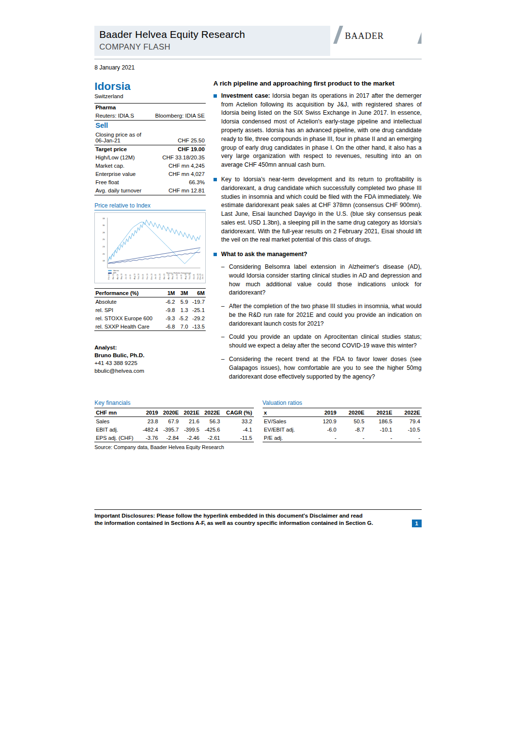Baader Helvea Equity Research
COMPANY FLASH
BAADER
8 January 2021
Idorsia
Switzerland
| Pharma |
| Reuters: IDIA.S | Bloomberg: IDIA SE |
| Sell |
| Closing price as of 06-Jan-21 | CHF 25.50 |
| Target price | CHF 19.00 |
| High/Low (12M) | CHF 33.18/20.35 |
| Market cap. | CHF mn 4,245 |
| Enterprise value | CHF mn 4,027 |
| Free float | 66.3% |
| Avg. daily turnover | CHF mn 12.81 |
Price relative to Index
33 30 28 25 23 20 18 Feb-19 Mar-19 Apr-19 May-19 Jun-19 Jul-19 Aug-19 Sep-19 Oct-19 Nov-19 Dec-19 Jan-20 Feb-20 Mar-20 Apr-20 May-20 Jun-20 Jul-20 Aug-20 Sep-20 Oct-20 Nov-20 Dec-20 Jan-21 Idorsia SPI Source: Refinitiv Datastream
| Performance (%) | 1M | 3M | 6M |
| --- | --- | --- | --- |
| Absolute | -6.2 | 5.9 | -19.7 |
| rel. SPI | -9.8 | 1.3 | -25.1 |
| rel. STOXX Europe 600 | -9.3 | -5.2 | -29.2 |
| rel. SXXP Health Care | -6.8 | 7.0 | -13.5 |
Analyst:
Bruno Bulic, Ph.D.
+41 43 388 9225
bbulic@helvea.com
A rich pipeline and approaching first product to the market
Investment case: Idorsia began its operations in 2017 after the demerger from Actelion following its acquisition by J&J, with registered shares of Idorsia being listed on the SIX Swiss Exchange in June 2017. In essence, Idorsia condensed most of Actelion's early-stage pipeline and intellectual property assets. Idorsia has an advanced pipeline, with one drug candidate ready to file, three compounds in phase III, four in phase II and an emerging group of early drug candidates in phase I. On the other hand, it also has a very large organization with respect to revenues, resulting into an on average CHF 450mn annual cash burn.
Key to Idorsia's near-term development and its return to profitability is daridorexant, a drug candidate which successfully completed two phase III studies in insomnia and which could be filed with the FDA immediately. We estimate daridorexant peak sales at CHF 378mn (consensus CHF 900mn). Last June, Eisai launched Dayvigo in the U.S. (blue sky consensus peak sales est. USD 1.3bn), a sleeping pill in the same drug category as Idorsia's daridorexant. With the full-year results on 2 February 2021, Eisai should lift the veil on the real market potential of this class of drugs.
What to ask the management?
Considering Belsomra label extension in Alzheimer's disease (AD), would Idorsia consider starting clinical studies in AD and depression and how much additional value could those indications unlock for daridorexant?
After the completion of the two phase III studies in insomnia, what would be the R&D run rate for 2021E and could you provide an indication on daridorexant launch costs for 2021?
Could you provide an update on Aprocitentan clinical studies status; should we expect a delay after the second COVID-19 wave this winter?
Considering the recent trend at the FDA to favor lower doses (see Galapagos issues), how comfortable are you to see the higher 50mg daridorexant dose effectively supported by the agency?
Key financials
| CHF mn | 2019 | 2020E | 2021E | 2022E | CAGR (%) |
| --- | --- | --- | --- | --- | --- |
| Sales | 23.8 | 67.9 | 21.6 | 56.3 | 33.2 |
| EBIT adj. | -482.4 | -395.7 | -399.5 | -425.6 | -4.1 |
| EPS adj. (CHF) | -3.76 | -2.84 | -2.46 | -2.61 | -11.5 |
Source: Company data, Baader Helvea Equity Research
Valuation ratios
| x | 2019 | 2020E | 2021E | 2022E |
| --- | --- | --- | --- | --- |
| EV/Sales | 120.9 | 50.5 | 186.5 | 79.4 |
| EV/EBIT adj. | -6.0 | -8.7 | -10.1 | -10.5 |
| P/E adj. | - | - | - | - |
Important Disclosures: Please follow the hyperlink embedded in this document's Disclaimer and read
the information contained in Sections A-F, as well as country specific information contained in Section G.
1